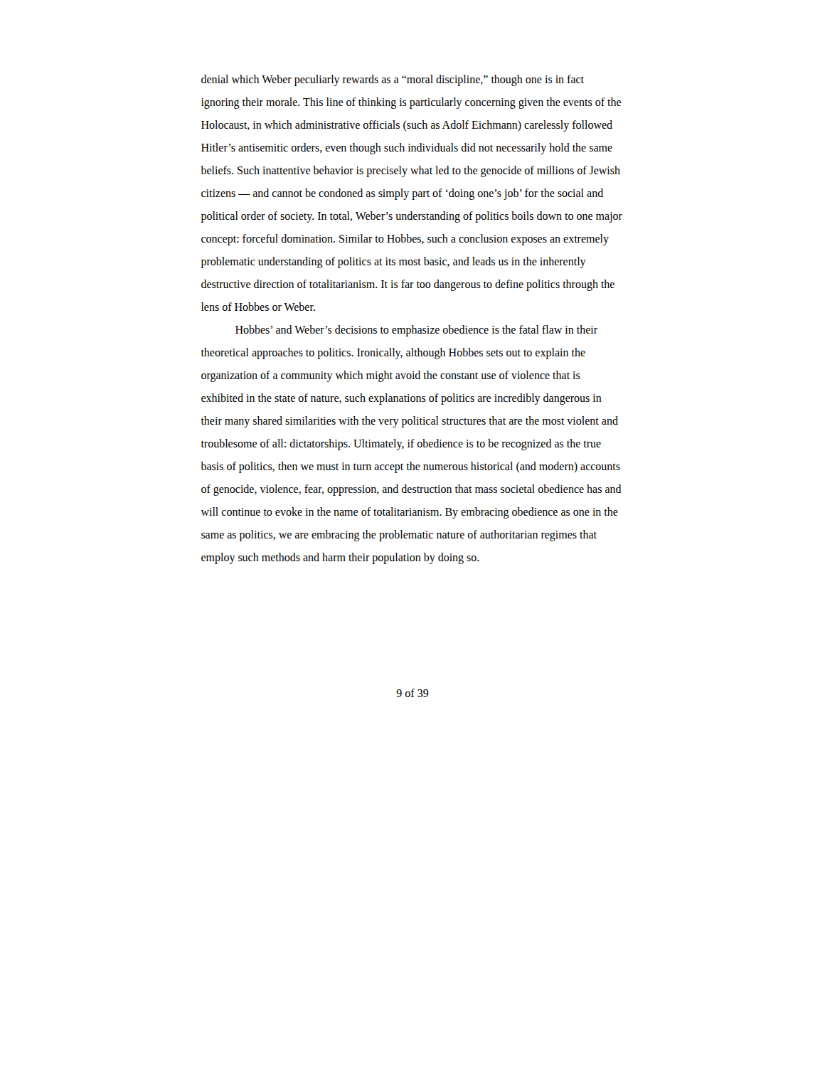denial which Weber peculiarly rewards as a “moral discipline,” though one is in fact ignoring their morale. This line of thinking is particularly concerning given the events of the Holocaust, in which administrative officials (such as Adolf Eichmann) carelessly followed Hitler’s antisemitic orders, even though such individuals did not necessarily hold the same beliefs. Such inattentive behavior is precisely what led to the genocide of millions of Jewish citizens — and cannot be condoned as simply part of ‘doing one’s job’ for the social and political order of society. In total, Weber’s understanding of politics boils down to one major concept: forceful domination. Similar to Hobbes, such a conclusion exposes an extremely problematic understanding of politics at its most basic, and leads us in the inherently destructive direction of totalitarianism. It is far too dangerous to define politics through the lens of Hobbes or Weber.
Hobbes’ and Weber’s decisions to emphasize obedience is the fatal flaw in their theoretical approaches to politics. Ironically, although Hobbes sets out to explain the organization of a community which might avoid the constant use of violence that is exhibited in the state of nature, such explanations of politics are incredibly dangerous in their many shared similarities with the very political structures that are the most violent and troublesome of all: dictatorships. Ultimately, if obedience is to be recognized as the true basis of politics, then we must in turn accept the numerous historical (and modern) accounts of genocide, violence, fear, oppression, and destruction that mass societal obedience has and will continue to evoke in the name of totalitarianism. By embracing obedience as one in the same as politics, we are embracing the problematic nature of authoritarian regimes that employ such methods and harm their population by doing so.
9 of 39